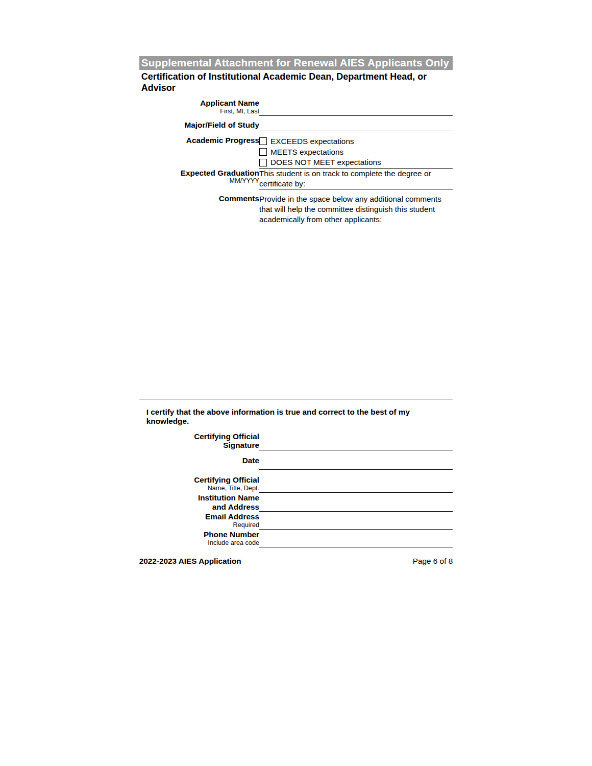Supplemental Attachment for Renewal AIES Applicants Only
Certification of Institutional Academic Dean, Department Head, or Advisor
| Applicant Name First, MI, Last | |
| Major/Field of Study | |
| Academic Progress | EXCEEDS expectations MEETS expectations DOES NOT MEET expectations |
| Expected Graduation MM/YYYY | This student is on track to complete the degree or certificate by: |
| Comments | Provide in the space below any additional comments that will help the committee distinguish this student academically from other applicants: |
I certify that the above information is true and correct to the best of my knowledge.
| Certifying Official Signature | |
| Date | |
| Certifying Official Name, Title, Dept. | |
| Institution Name and Address | |
| Email Address Required | |
| Phone Number Include area code | |
2022-2023 AIES Application
Page 6 of 8